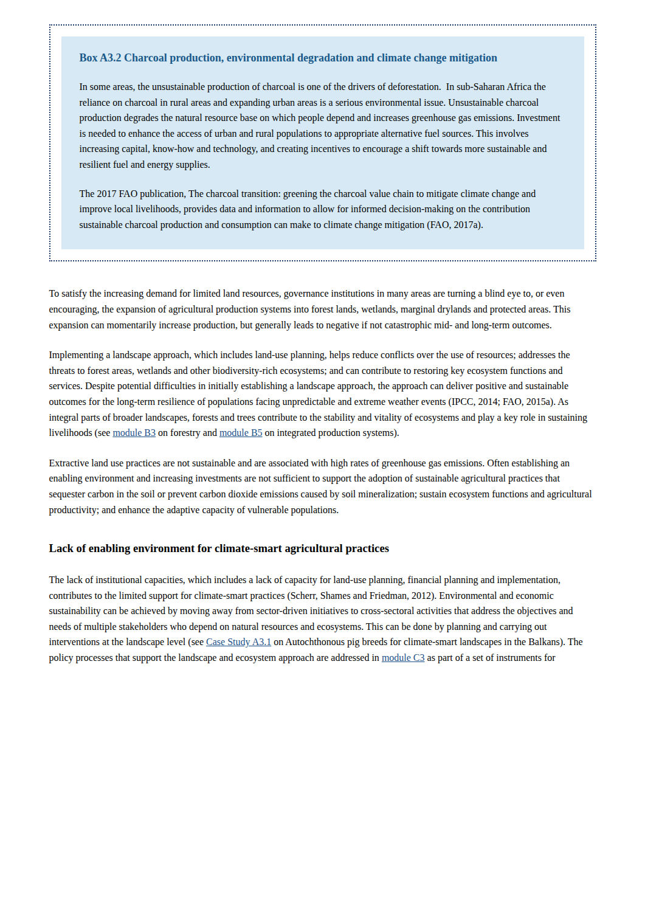Box A3.2 Charcoal production, environmental degradation and climate change mitigation
In some areas, the unsustainable production of charcoal is one of the drivers of deforestation. In sub-Saharan Africa the reliance on charcoal in rural areas and expanding urban areas is a serious environmental issue. Unsustainable charcoal production degrades the natural resource base on which people depend and increases greenhouse gas emissions. Investment is needed to enhance the access of urban and rural populations to appropriate alternative fuel sources. This involves increasing capital, know-how and technology, and creating incentives to encourage a shift towards more sustainable and resilient fuel and energy supplies.
The 2017 FAO publication, The charcoal transition: greening the charcoal value chain to mitigate climate change and improve local livelihoods, provides data and information to allow for informed decision-making on the contribution sustainable charcoal production and consumption can make to climate change mitigation (FAO, 2017a).
To satisfy the increasing demand for limited land resources, governance institutions in many areas are turning a blind eye to, or even encouraging, the expansion of agricultural production systems into forest lands, wetlands, marginal drylands and protected areas. This expansion can momentarily increase production, but generally leads to negative if not catastrophic mid- and long-term outcomes.
Implementing a landscape approach, which includes land-use planning, helps reduce conflicts over the use of resources; addresses the threats to forest areas, wetlands and other biodiversity-rich ecosystems; and can contribute to restoring key ecosystem functions and services. Despite potential difficulties in initially establishing a landscape approach, the approach can deliver positive and sustainable outcomes for the long-term resilience of populations facing unpredictable and extreme weather events (IPCC, 2014; FAO, 2015a). As integral parts of broader landscapes, forests and trees contribute to the stability and vitality of ecosystems and play a key role in sustaining livelihoods (see module B3 on forestry and module B5 on integrated production systems).
Extractive land use practices are not sustainable and are associated with high rates of greenhouse gas emissions. Often establishing an enabling environment and increasing investments are not sufficient to support the adoption of sustainable agricultural practices that sequester carbon in the soil or prevent carbon dioxide emissions caused by soil mineralization; sustain ecosystem functions and agricultural productivity; and enhance the adaptive capacity of vulnerable populations.
Lack of enabling environment for climate-smart agricultural practices
The lack of institutional capacities, which includes a lack of capacity for land-use planning, financial planning and implementation, contributes to the limited support for climate-smart practices (Scherr, Shames and Friedman, 2012). Environmental and economic sustainability can be achieved by moving away from sector-driven initiatives to cross-sectoral activities that address the objectives and needs of multiple stakeholders who depend on natural resources and ecosystems. This can be done by planning and carrying out interventions at the landscape level (see Case Study A3.1 on Autochthonous pig breeds for climate-smart landscapes in the Balkans). The policy processes that support the landscape and ecosystem approach are addressed in module C3 as part of a set of instruments for